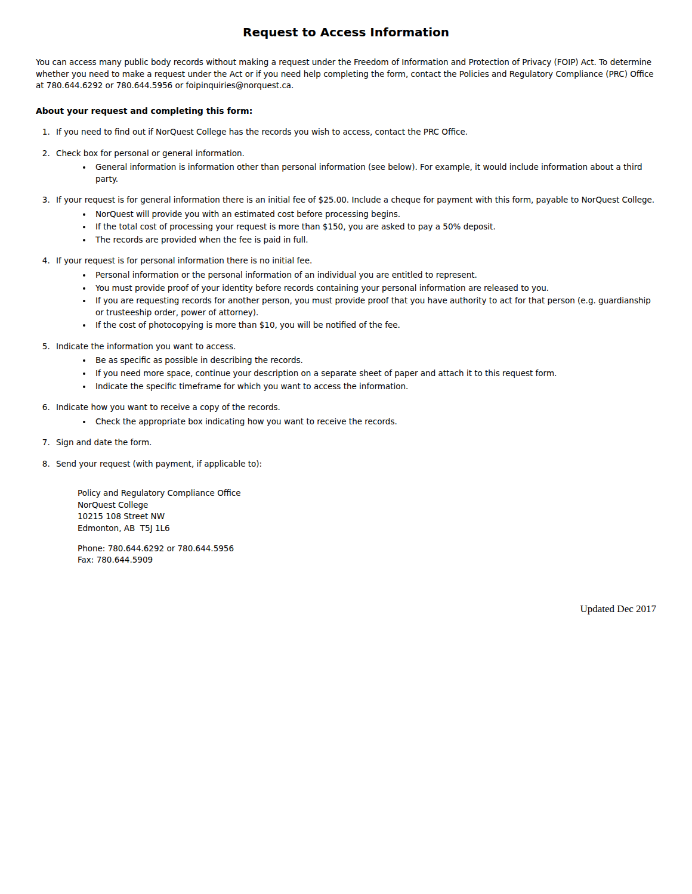Request to Access Information
You can access many public body records without making a request under the Freedom of Information and Protection of Privacy (FOIP) Act. To determine whether you need to make a request under the Act or if you need help completing the form, contact the Policies and Regulatory Compliance (PRC) Office at 780.644.6292 or 780.644.5956 or foipinquiries@norquest.ca.
About your request and completing this form:
If you need to find out if NorQuest College has the records you wish to access, contact the PRC Office.
Check box for personal or general information.
General information is information other than personal information (see below). For example, it would include information about a third party.
If your request is for general information there is an initial fee of $25.00. Include a cheque for payment with this form, payable to NorQuest College.
NorQuest will provide you with an estimated cost before processing begins.
If the total cost of processing your request is more than $150, you are asked to pay a 50% deposit.
The records are provided when the fee is paid in full.
If your request is for personal information there is no initial fee.
Personal information or the personal information of an individual you are entitled to represent.
You must provide proof of your identity before records containing your personal information are released to you.
If you are requesting records for another person, you must provide proof that you have authority to act for that person (e.g. guardianship or trusteeship order, power of attorney).
If the cost of photocopying is more than $10, you will be notified of the fee.
Indicate the information you want to access.
Be as specific as possible in describing the records.
If you need more space, continue your description on a separate sheet of paper and attach it to this request form.
Indicate the specific timeframe for which you want to access the information.
Indicate how you want to receive a copy of the records.
Check the appropriate box indicating how you want to receive the records.
Sign and date the form.
Send your request (with payment, if applicable to):
Policy and Regulatory Compliance Office
NorQuest College
10215 108 Street NW
Edmonton, AB T5J 1L6
Phone: 780.644.6292 or 780.644.5956
Fax: 780.644.5909
Updated Dec 2017